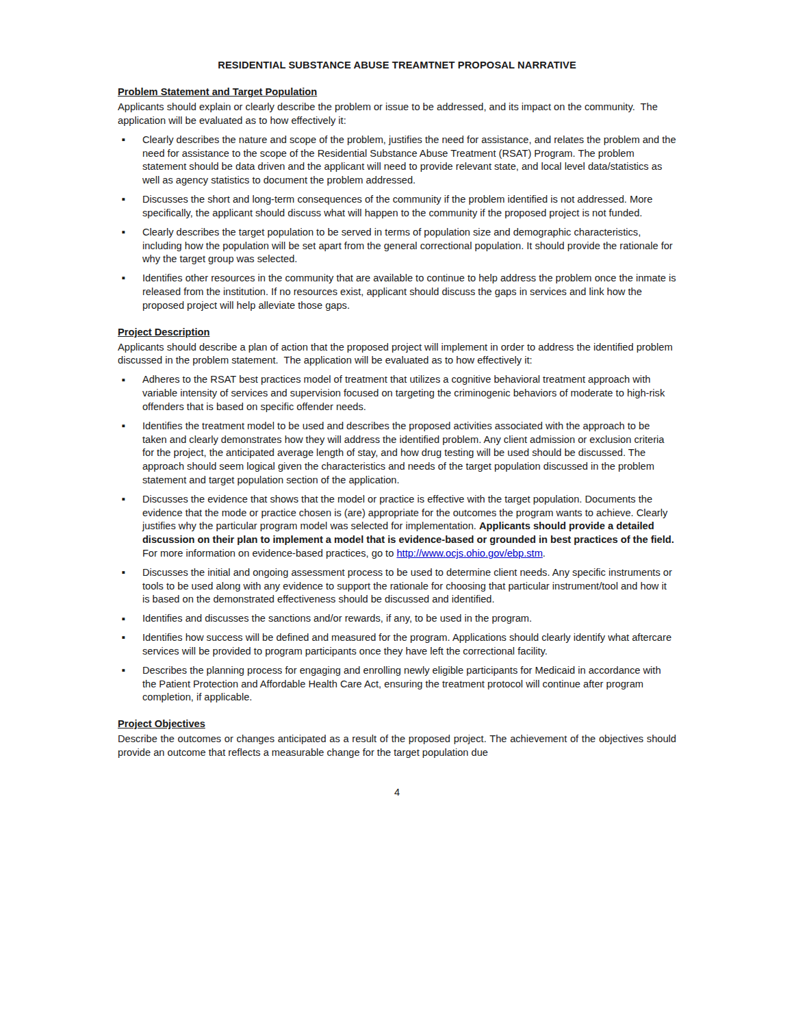RESIDENTIAL SUBSTANCE ABUSE TREAMTNET PROPOSAL NARRATIVE
Problem Statement and Target Population
Applicants should explain or clearly describe the problem or issue to be addressed, and its impact on the community. The application will be evaluated as to how effectively it:
Clearly describes the nature and scope of the problem, justifies the need for assistance, and relates the problem and the need for assistance to the scope of the Residential Substance Abuse Treatment (RSAT) Program. The problem statement should be data driven and the applicant will need to provide relevant state, and local level data/statistics as well as agency statistics to document the problem addressed.
Discusses the short and long-term consequences of the community if the problem identified is not addressed. More specifically, the applicant should discuss what will happen to the community if the proposed project is not funded.
Clearly describes the target population to be served in terms of population size and demographic characteristics, including how the population will be set apart from the general correctional population. It should provide the rationale for why the target group was selected.
Identifies other resources in the community that are available to continue to help address the problem once the inmate is released from the institution. If no resources exist, applicant should discuss the gaps in services and link how the proposed project will help alleviate those gaps.
Project Description
Applicants should describe a plan of action that the proposed project will implement in order to address the identified problem discussed in the problem statement. The application will be evaluated as to how effectively it:
Adheres to the RSAT best practices model of treatment that utilizes a cognitive behavioral treatment approach with variable intensity of services and supervision focused on targeting the criminogenic behaviors of moderate to high-risk offenders that is based on specific offender needs.
Identifies the treatment model to be used and describes the proposed activities associated with the approach to be taken and clearly demonstrates how they will address the identified problem. Any client admission or exclusion criteria for the project, the anticipated average length of stay, and how drug testing will be used should be discussed. The approach should seem logical given the characteristics and needs of the target population discussed in the problem statement and target population section of the application.
Discusses the evidence that shows that the model or practice is effective with the target population. Documents the evidence that the mode or practice chosen is (are) appropriate for the outcomes the program wants to achieve. Clearly justifies why the particular program model was selected for implementation. Applicants should provide a detailed discussion on their plan to implement a model that is evidence-based or grounded in best practices of the field. For more information on evidence-based practices, go to http://www.ocjs.ohio.gov/ebp.stm.
Discusses the initial and ongoing assessment process to be used to determine client needs. Any specific instruments or tools to be used along with any evidence to support the rationale for choosing that particular instrument/tool and how it is based on the demonstrated effectiveness should be discussed and identified.
Identifies and discusses the sanctions and/or rewards, if any, to be used in the program.
Identifies how success will be defined and measured for the program. Applications should clearly identify what aftercare services will be provided to program participants once they have left the correctional facility.
Describes the planning process for engaging and enrolling newly eligible participants for Medicaid in accordance with the Patient Protection and Affordable Health Care Act, ensuring the treatment protocol will continue after program completion, if applicable.
Project Objectives
Describe the outcomes or changes anticipated as a result of the proposed project. The achievement of the objectives should provide an outcome that reflects a measurable change for the target population due
4